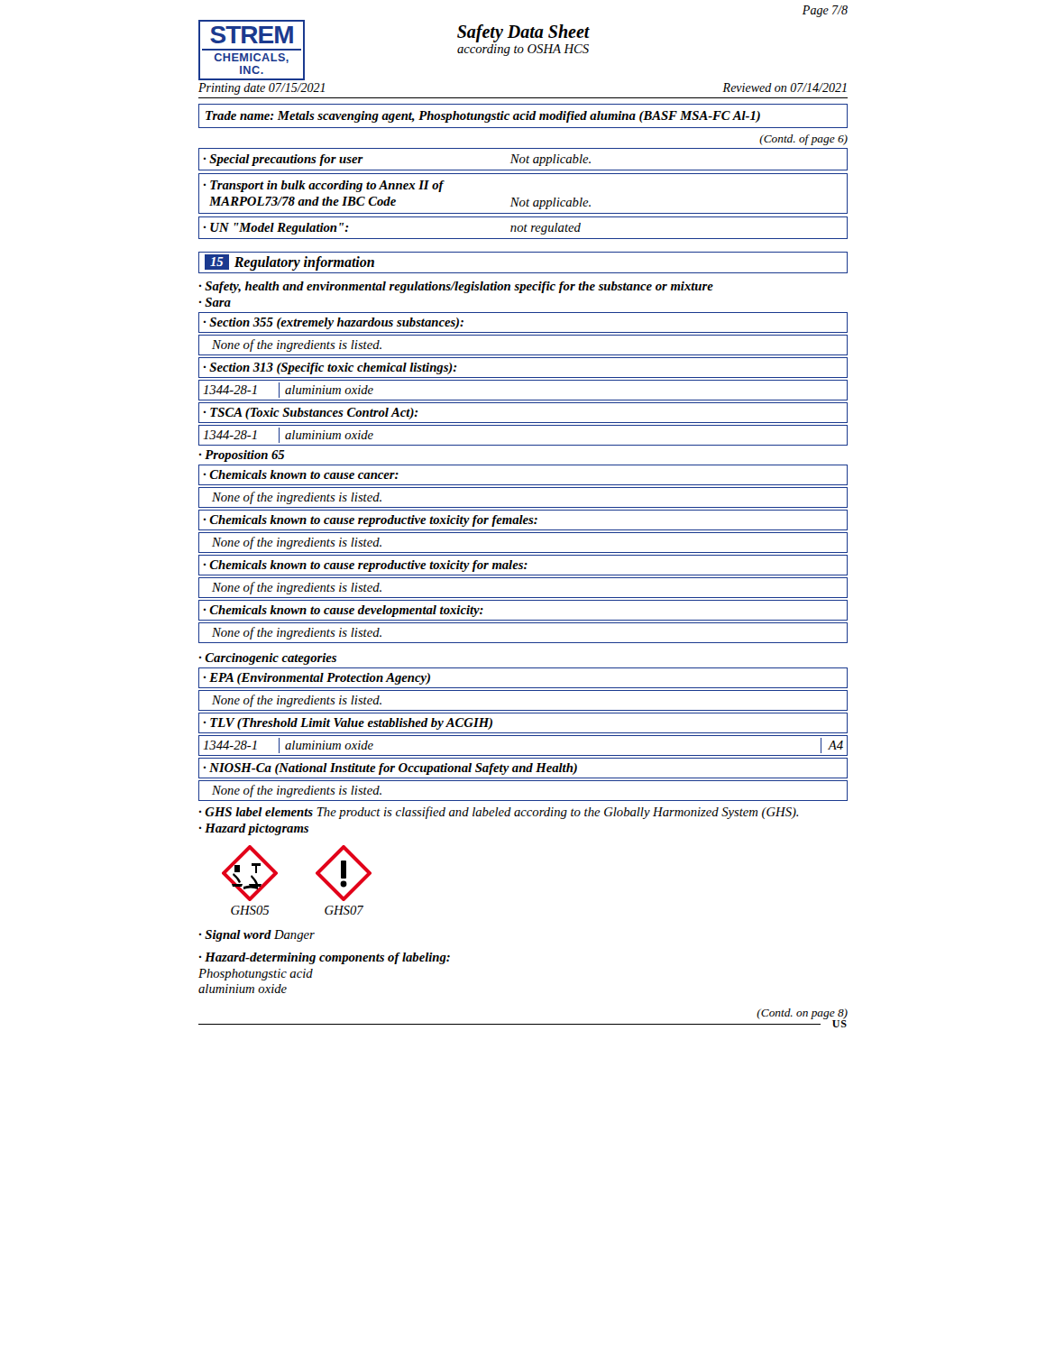Page 7/8
STREM CHEMICALS, INC.
Safety Data Sheet
according to OSHA HCS
Printing date 07/15/2021
Reviewed on 07/14/2021
Trade name: Metals scavenging agent, Phosphotungstic acid modified alumina (BASF MSA-FC Al-1)
(Contd. of page 6)
· Special precautions for user
Not applicable.
· Transport in bulk according to Annex II of
MARPOL73/78 and the IBC Code
Not applicable.
· UN "Model Regulation":
not regulated
15 Regulatory information
· Safety, health and environmental regulations/legislation specific for the substance or mixture
· Sara
· Section 355 (extremely hazardous substances):
None of the ingredients is listed.
· Section 313 (Specific toxic chemical listings):
1344-28-1
aluminium oxide
· TSCA (Toxic Substances Control Act):
1344-28-1
aluminium oxide
· Proposition 65
· Chemicals known to cause cancer:
None of the ingredients is listed.
· Chemicals known to cause reproductive toxicity for females:
None of the ingredients is listed.
· Chemicals known to cause reproductive toxicity for males:
None of the ingredients is listed.
· Chemicals known to cause developmental toxicity:
None of the ingredients is listed.
· Carcinogenic categories
· EPA (Environmental Protection Agency)
None of the ingredients is listed.
· TLV (Threshold Limit Value established by ACGIH)
1344-28-1
aluminium oxide
A4
· NIOSH-Ca (National Institute for Occupational Safety and Health)
None of the ingredients is listed.
· GHS label elements The product is classified and labeled according to the Globally Harmonized System (GHS).
· Hazard pictograms
GHS05
GHS07
· Signal word Danger
· Hazard-determining components of labeling:
Phosphotungstic acid
aluminium oxide
(Contd. on page 8)
US